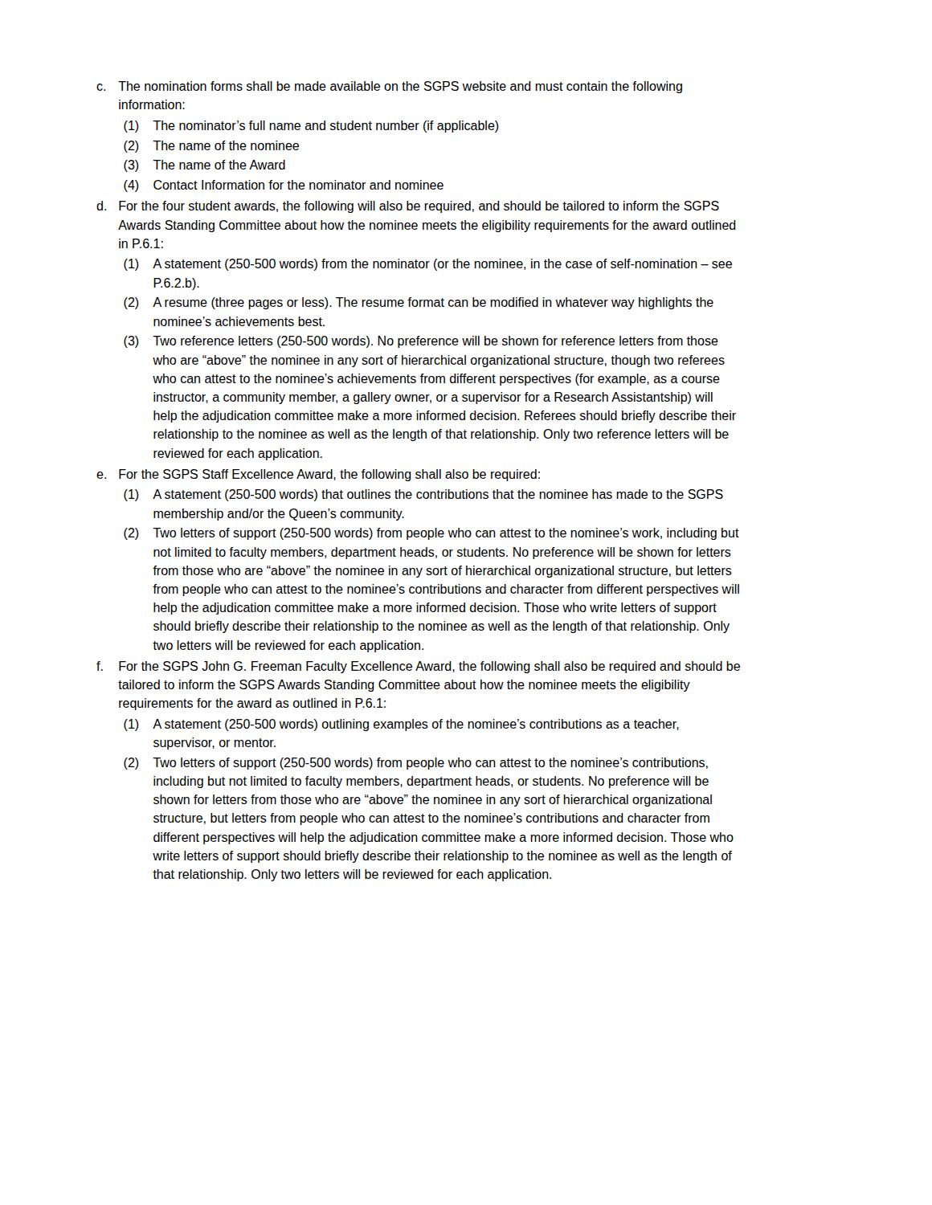c.
The nomination forms shall be made available on the SGPS website and must contain the following information:
(1) The nominator’s full name and student number (if applicable)
(2) The name of the nominee
(3) The name of the Award
(4) Contact Information for the nominator and nominee
d.
For the four student awards, the following will also be required, and should be tailored to inform the SGPS Awards Standing Committee about how the nominee meets the eligibility requirements for the award outlined in P.6.1:
(1) A statement (250-500 words) from the nominator (or the nominee, in the case of self-nomination – see P.6.2.b).
(2) A resume (three pages or less). The resume format can be modified in whatever way highlights the nominee’s achievements best.
(3) Two reference letters (250-500 words). No preference will be shown for reference letters from those who are “above” the nominee in any sort of hierarchical organizational structure, though two referees who can attest to the nominee’s achievements from different perspectives (for example, as a course instructor, a community member, a gallery owner, or a supervisor for a Research Assistantship) will help the adjudication committee make a more informed decision. Referees should briefly describe their relationship to the nominee as well as the length of that relationship. Only two reference letters will be reviewed for each application.
e.
For the SGPS Staff Excellence Award, the following shall also be required:
(1) A statement (250-500 words) that outlines the contributions that the nominee has made to the SGPS membership and/or the Queen’s community.
(2) Two letters of support (250-500 words) from people who can attest to the nominee’s work, including but not limited to faculty members, department heads, or students. No preference will be shown for letters from those who are “above” the nominee in any sort of hierarchical organizational structure, but letters from people who can attest to the nominee’s contributions and character from different perspectives will help the adjudication committee make a more informed decision. Those who write letters of support should briefly describe their relationship to the nominee as well as the length of that relationship. Only two letters will be reviewed for each application.
f.
For the SGPS John G. Freeman Faculty Excellence Award, the following shall also be required and should be tailored to inform the SGPS Awards Standing Committee about how the nominee meets the eligibility requirements for the award as outlined in P.6.1:
(1) A statement (250-500 words) outlining examples of the nominee’s contributions as a teacher, supervisor, or mentor.
(2) Two letters of support (250-500 words) from people who can attest to the nominee’s contributions, including but not limited to faculty members, department heads, or students. No preference will be shown for letters from those who are “above” the nominee in any sort of hierarchical organizational structure, but letters from people who can attest to the nominee’s contributions and character from different perspectives will help the adjudication committee make a more informed decision. Those who write letters of support should briefly describe their relationship to the nominee as well as the length of that relationship. Only two letters will be reviewed for each application.